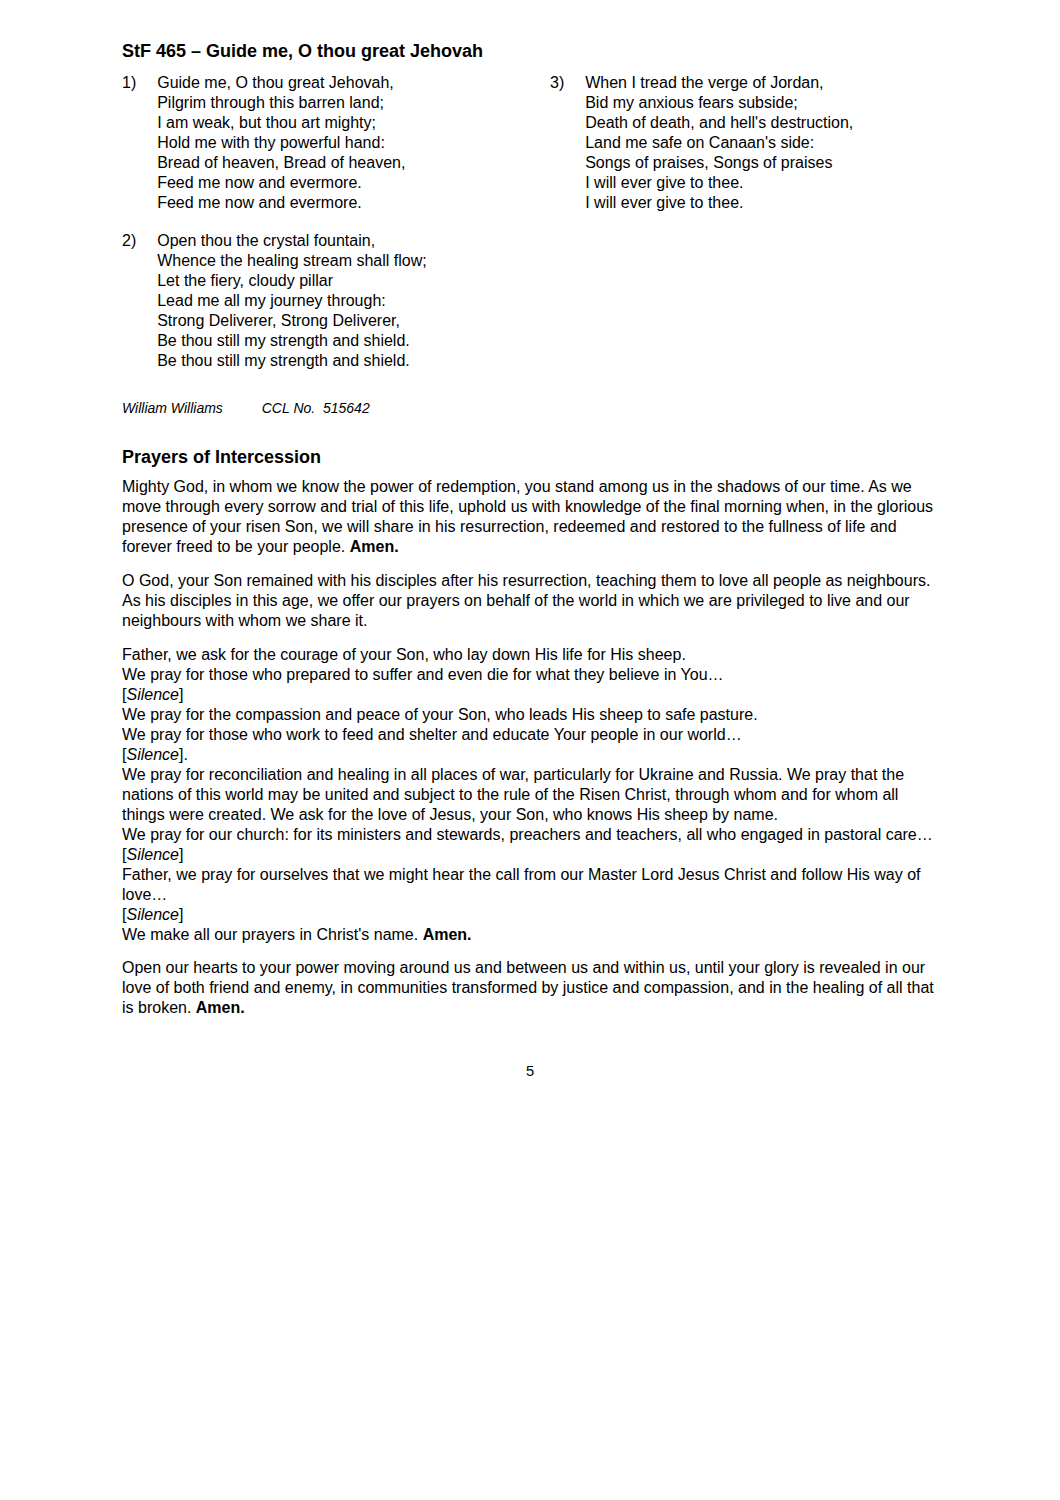StF 465 – Guide me, O thou great Jehovah
1) Guide me, O thou great Jehovah,
Pilgrim through this barren land;
I am weak, but thou art mighty;
Hold me with thy powerful hand:
Bread of heaven, Bread of heaven,
Feed me now and evermore.
Feed me now and evermore.
2) Open thou the crystal fountain,
Whence the healing stream shall flow;
Let the fiery, cloudy pillar
Lead me all my journey through:
Strong Deliverer, Strong Deliverer,
Be thou still my strength and shield.
Be thou still my strength and shield.
3) When I tread the verge of Jordan,
Bid my anxious fears subside;
Death of death, and hell's destruction,
Land me safe on Canaan's side:
Songs of praises, Songs of praises
I will ever give to thee.
I will ever give to thee.
William Williams CCL No. 515642
Prayers of Intercession
Mighty God, in whom we know the power of redemption, you stand among us in the shadows of our time. As we move through every sorrow and trial of this life, uphold us with knowledge of the final morning when, in the glorious presence of your risen Son, we will share in his resurrection, redeemed and restored to the fullness of life and forever freed to be your people. Amen.
O God, your Son remained with his disciples after his resurrection, teaching them to love all people as neighbours. As his disciples in this age, we offer our prayers on behalf of the world in which we are privileged to live and our neighbours with whom we share it.
Father, we ask for the courage of your Son, who lay down His life for His sheep.
We pray for those who prepared to suffer and even die for what they believe in You…
[Silence]
We pray for the compassion and peace of your Son, who leads His sheep to safe pasture.
We pray for those who work to feed and shelter and educate Your people in our world…
[Silence].
We pray for reconciliation and healing in all places of war, particularly for Ukraine and Russia. We pray that the nations of this world may be united and subject to the rule of the Risen Christ, through whom and for whom all things were created. We ask for the love of Jesus, your Son, who knows His sheep by name.
We pray for our church: for its ministers and stewards, preachers and teachers, all who engaged in pastoral care…
[Silence]
Father, we pray for ourselves that we might hear the call from our Master Lord Jesus Christ and follow His way of love…
[Silence]
We make all our prayers in Christ's name. Amen.
Open our hearts to your power moving around us and between us and within us, until your glory is revealed in our love of both friend and enemy, in communities transformed by justice and compassion, and in the healing of all that is broken. Amen.
5